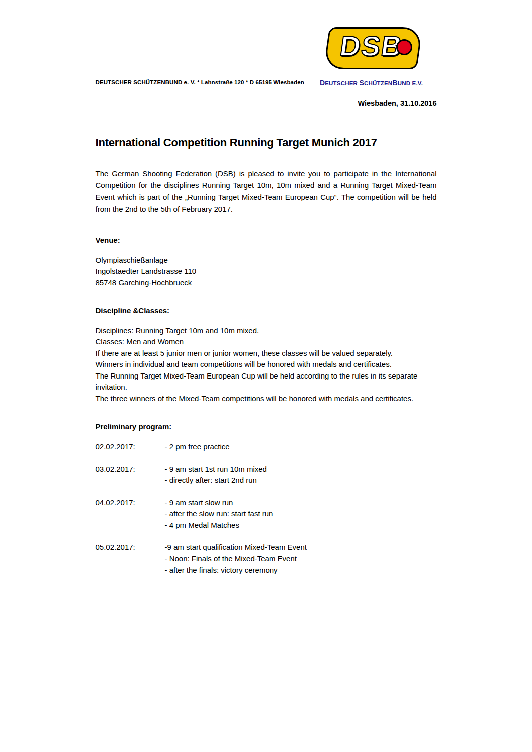DEUTSCHER SCHÜTZENBUND e. V. * Lahnstraße 120 * D 65195 Wiesbaden
DSB
DEUTSCHER SCHÜTZENBUND E.V.
Wiesbaden, 31.10.2016
International Competition Running Target Munich 2017
The German Shooting Federation (DSB) is pleased to invite you to participate in the International Competition for the disciplines Running Target 10m, 10m mixed and a Running Target Mixed-Team Event which is part of the „Running Target Mixed-Team European Cup“. The competition will be held from the 2nd to the 5th of February 2017.
Venue:
Olympiaschießanlage
Ingolstaedter Landstrasse 110
85748 Garching-Hochbrueck
Discipline &Classes:
Disciplines: Running Target 10m and 10m mixed.
Classes: Men and Women
If there are at least 5 junior men or junior women, these classes will be valued separately.
Winners in individual and team competitions will be honored with medals and certificates.
The Running Target Mixed-Team European Cup will be held according to the rules in its separate invitation.
The three winners of the Mixed-Team competitions will be honored with medals and certificates.
Preliminary program:
| 02.02.2017: | - 2 pm free practice |
| 03.02.2017: | - 9 am start 1st run 10m mixed - directly after: start 2nd run |
| 04.02.2017: | - 9 am start slow run - after the slow run: start fast run - 4 pm Medal Matches |
| 05.02.2017: | -9 am start qualification Mixed-Team Event - Noon: Finals of the Mixed-Team Event - after the finals: victory ceremony |